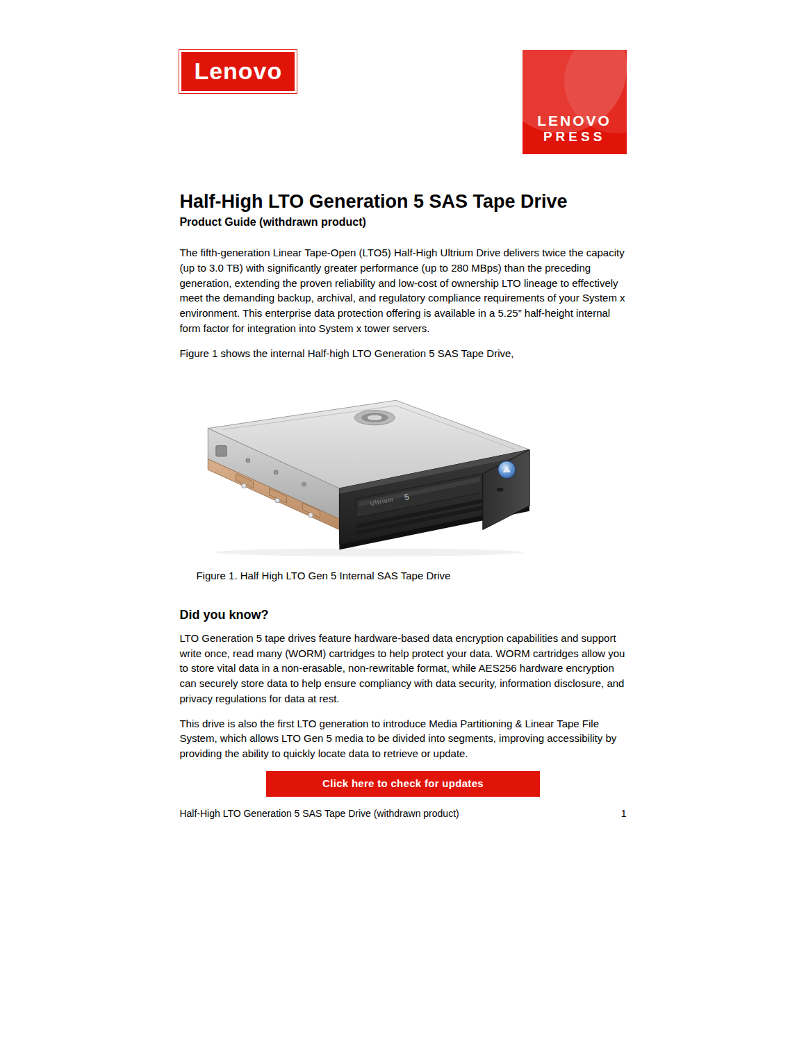Lenovo
LENOVO PRESS
Half-High LTO Generation 5 SAS Tape Drive
Product Guide (withdrawn product)
The fifth-generation Linear Tape-Open (LTO5) Half-High Ultrium Drive delivers twice the capacity (up to 3.0 TB) with significantly greater performance (up to 280 MBps) than the preceding generation, extending the proven reliability and low-cost of ownership LTO lineage to effectively meet the demanding backup, archival, and regulatory compliance requirements of your System x environment. This enterprise data protection offering is available in a 5.25” half-height internal form factor for integration into System x tower servers.
Figure 1 shows the internal Half-high LTO Generation 5 SAS Tape Drive,
Ultrium 5
Figure 1. Half High LTO Gen 5 Internal SAS Tape Drive
Did you know?
LTO Generation 5 tape drives feature hardware-based data encryption capabilities and support write once, read many (WORM) cartridges to help protect your data. WORM cartridges allow you to store vital data in a non-erasable, non-rewritable format, while AES256 hardware encryption can securely store data to help ensure compliancy with data security, information disclosure, and privacy regulations for data at rest.
This drive is also the first LTO generation to introduce Media Partitioning & Linear Tape File System, which allows LTO Gen 5 media to be divided into segments, improving accessibility by providing the ability to quickly locate data to retrieve or update.
Click here to check for updates
Half-High LTO Generation 5 SAS Tape Drive (withdrawn product) 1